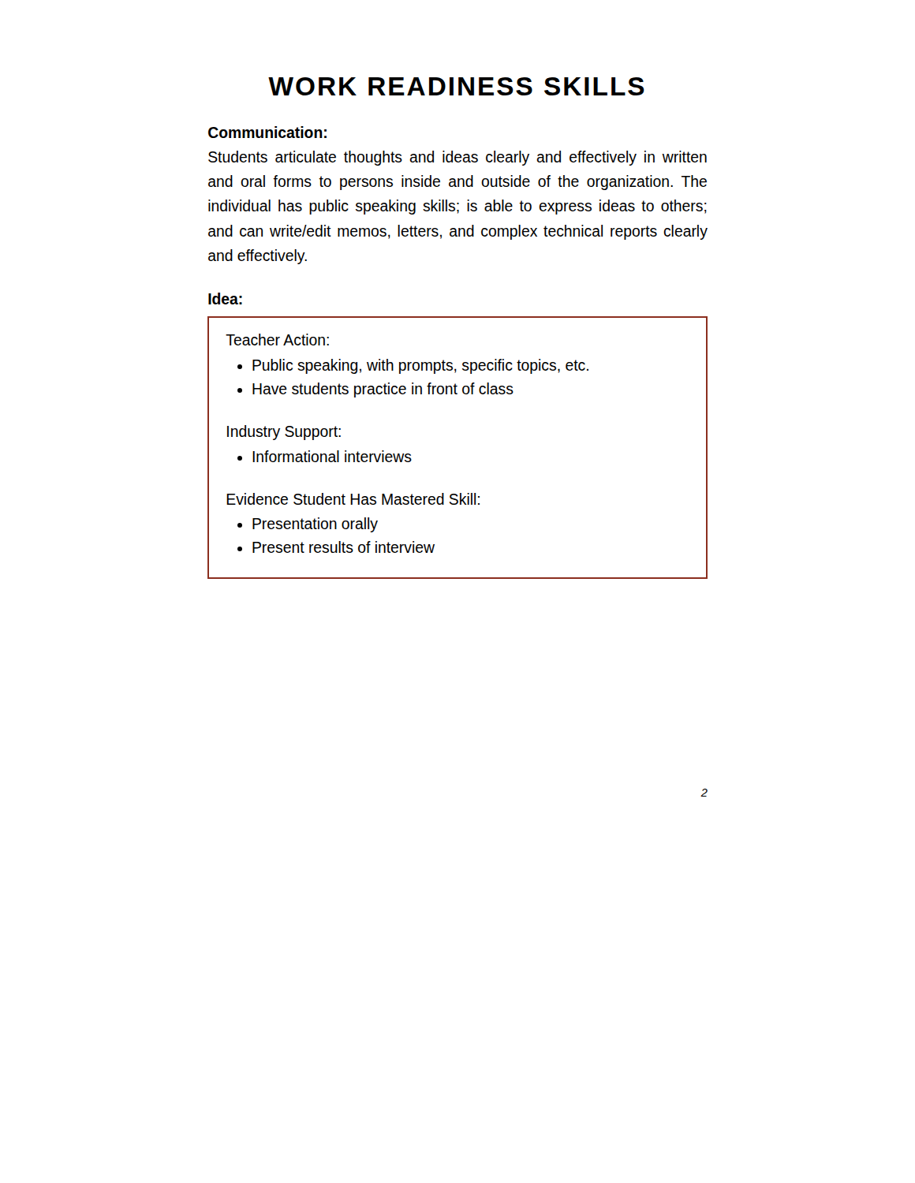WORK READINESS SKILLS
Communication:
Students articulate thoughts and ideas clearly and effectively in written and oral forms to persons inside and outside of the organization. The individual has public speaking skills; is able to express ideas to others; and can write/edit memos, letters, and complex technical reports clearly and effectively.
Idea:
Teacher Action:
Public speaking, with prompts, specific topics, etc.
Have students practice in front of class
Industry Support:
Informational interviews
Evidence Student Has Mastered Skill:
Presentation orally
Present results of interview
2